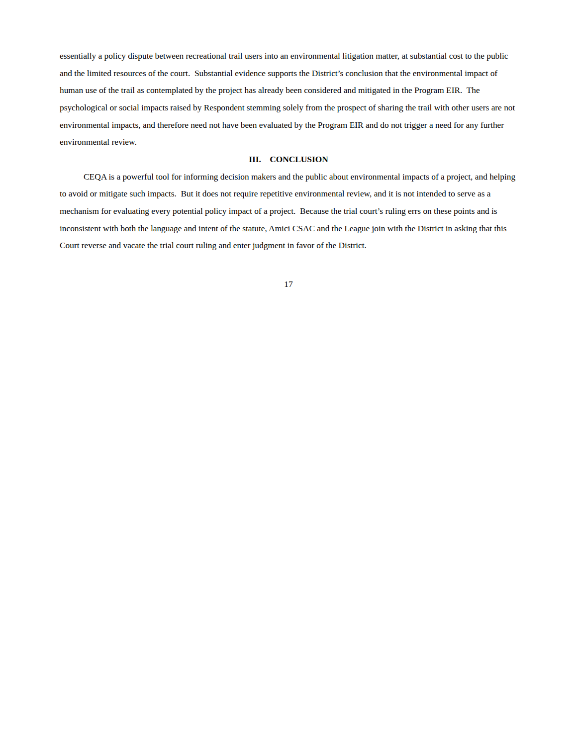essentially a policy dispute between recreational trail users into an environmental litigation matter, at substantial cost to the public and the limited resources of the court. Substantial evidence supports the District’s conclusion that the environmental impact of human use of the trail as contemplated by the project has already been considered and mitigated in the Program EIR. The psychological or social impacts raised by Respondent stemming solely from the prospect of sharing the trail with other users are not environmental impacts, and therefore need not have been evaluated by the Program EIR and do not trigger a need for any further environmental review.
III. CONCLUSION
CEQA is a powerful tool for informing decision makers and the public about environmental impacts of a project, and helping to avoid or mitigate such impacts. But it does not require repetitive environmental review, and it is not intended to serve as a mechanism for evaluating every potential policy impact of a project. Because the trial court’s ruling errs on these points and is inconsistent with both the language and intent of the statute, Amici CSAC and the League join with the District in asking that this Court reverse and vacate the trial court ruling and enter judgment in favor of the District.
17